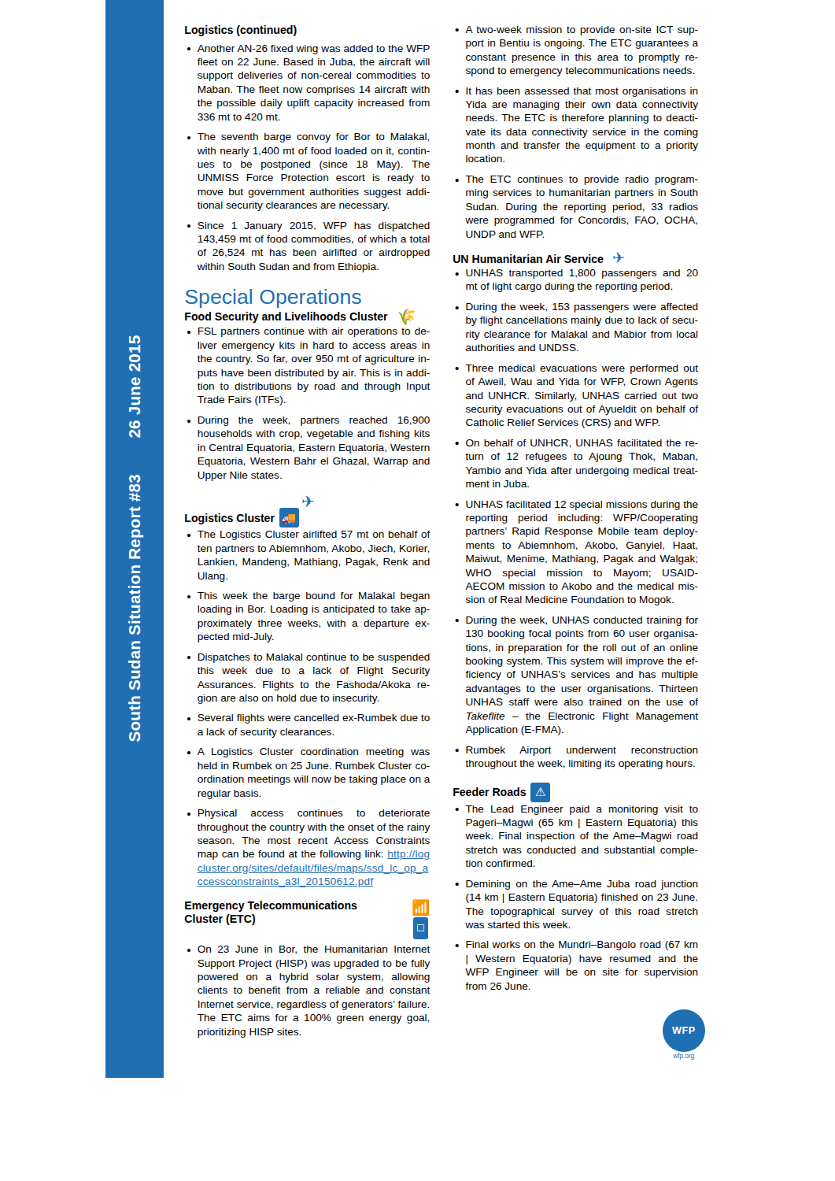South Sudan Situation Report #83 26 June 2015
Logistics (continued)
Another AN-26 fixed wing was added to the WFP fleet on 22 June. Based in Juba, the aircraft will support deliveries of non-cereal commodities to Maban. The fleet now comprises 14 aircraft with the possible daily uplift capacity increased from 336 mt to 420 mt.
The seventh barge convoy for Bor to Malakal, with nearly 1,400 mt of food loaded on it, continues to be postponed (since 18 May). The UNMISS Force Protection escort is ready to move but government authorities suggest additional security clearances are necessary.
Since 1 January 2015, WFP has dispatched 143,459 mt of food commodities, of which a total of 26,524 mt has been airlifted or airdropped within South Sudan and from Ethiopia.
Special Operations
Food Security and Livelihoods Cluster
🌾
FSL partners continue with air operations to deliver emergency kits in hard to access areas in the country. So far, over 950 mt of agriculture inputs have been distributed by air. This is in addition to distributions by road and through Input Trade Fairs (ITFs).
During the week, partners reached 16,900 households with crop, vegetable and fishing kits in Central Equatoria, Eastern Equatoria, Western Equatoria, Western Bahr el Ghazal, Warrap and Upper Nile states.
✈
Logistics Cluster
🚚
The Logistics Cluster airlifted 57 mt on behalf of ten partners to Abiemnhom, Akobo, Jiech, Korier, Lankien, Mandeng, Mathiang, Pagak, Renk and Ulang.
This week the barge bound for Malakal began loading in Bor. Loading is anticipated to take approximately three weeks, with a departure expected mid-July.
Dispatches to Malakal continue to be suspended this week due to a lack of Flight Security Assurances. Flights to the Fashoda/Akoka region are also on hold due to insecurity.
Several flights were cancelled ex-Rumbek due to a lack of security clearances.
A Logistics Cluster coordination meeting was held in Rumbek on 25 June. Rumbek Cluster coordination meetings will now be taking place on a regular basis.
Physical access continues to deteriorate throughout the country with the onset of the rainy season. The most recent Access Constraints map can be found at the following link: http://logcluster.org/sites/default/files/maps/ssd_lc_op_accessconstraints_a3l_20150612.pdf
Emergency Telecommunications
Cluster (ETC)
📶 ☐
On 23 June in Bor, the Humanitarian Internet Support Project (HISP) was upgraded to be fully powered on a hybrid solar system, allowing clients to benefit from a reliable and constant Internet service, regardless of generators’ failure. The ETC aims for a 100% green energy goal, prioritizing HISP sites.
A two-week mission to provide on-site ICT support in Bentiu is ongoing. The ETC guarantees a constant presence in this area to promptly respond to emergency telecommunications needs.
It has been assessed that most organisations in Yida are managing their own data connectivity needs. The ETC is therefore planning to deactivate its data connectivity service in the coming month and transfer the equipment to a priority location.
The ETC continues to provide radio programming services to humanitarian partners in South Sudan. During the reporting period, 33 radios were programmed for Concordis, FAO, OCHA, UNDP and WFP.
UN Humanitarian Air Service
✈
UNHAS transported 1,800 passengers and 20 mt of light cargo during the reporting period.
During the week, 153 passengers were affected by flight cancellations mainly due to lack of security clearance for Malakal and Mabior from local authorities and UNDSS.
Three medical evacuations were performed out of Aweil, Wau and Yida for WFP, Crown Agents and UNHCR. Similarly, UNHAS carried out two security evacuations out of Ayueldit on behalf of Catholic Relief Services (CRS) and WFP.
On behalf of UNHCR, UNHAS facilitated the return of 12 refugees to Ajoung Thok, Maban, Yambio and Yida after undergoing medical treatment in Juba.
UNHAS facilitated 12 special missions during the reporting period including: WFP/Cooperating partners’ Rapid Response Mobile team deployments to Abiemnhom, Akobo, Ganyiel, Haat, Maiwut, Menime, Mathiang, Pagak and Walgak; WHO special mission to Mayom; USAID-AECOM mission to Akobo and the medical mission of Real Medicine Foundation to Mogok.
During the week, UNHAS conducted training for 130 booking focal points from 60 user organisations, in preparation for the roll out of an online booking system. This system will improve the efficiency of UNHAS’s services and has multiple advantages to the user organisations. Thirteen UNHAS staff were also trained on the use of Takeflite – the Electronic Flight Management Application (E-FMA).
Rumbek Airport underwent reconstruction throughout the week, limiting its operating hours.
Feeder Roads
⚠
The Lead Engineer paid a monitoring visit to Pageri–Magwi (65 km | Eastern Equatoria) this week. Final inspection of the Ame–Magwi road stretch was conducted and substantial completion confirmed.
Demining on the Ame–Ame Juba road junction (14 km | Eastern Equatoria) finished on 23 June. The topographical survey of this road stretch was started this week.
Final works on the Mundri–Bangolo road (67 km | Western Equatoria) have resumed and the WFP Engineer will be on site for supervision from 26 June.
WFP
wfp.org